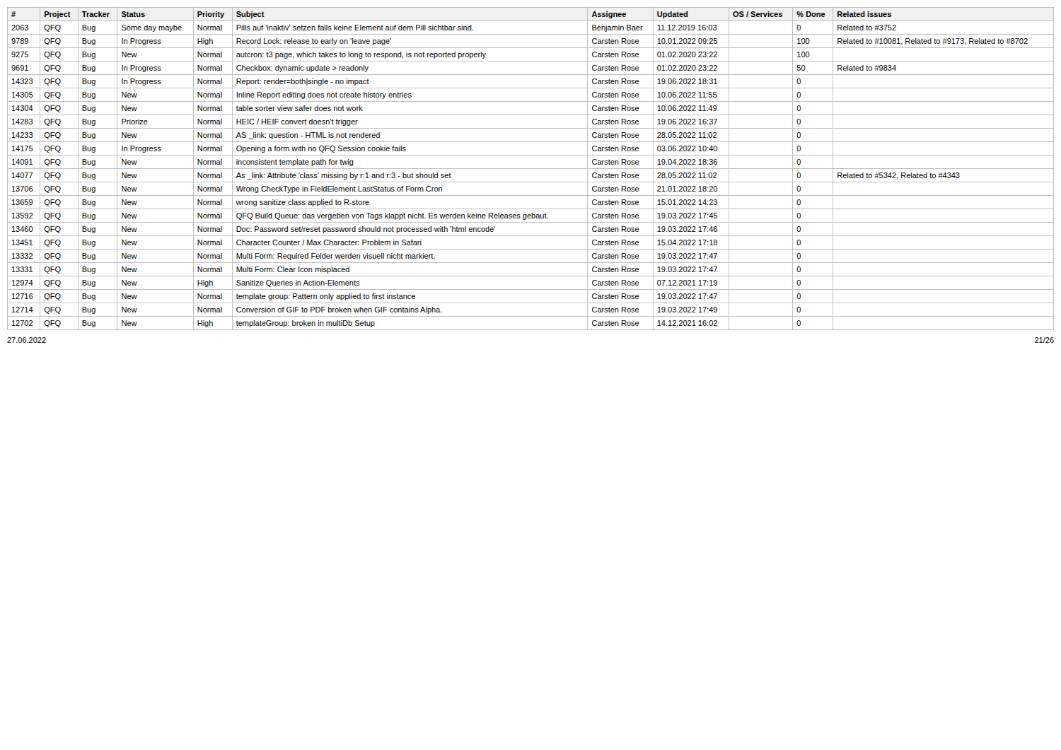| # | Project | Tracker | Status | Priority | Subject | Assignee | Updated | OS / Services | % Done | Related issues |
| --- | --- | --- | --- | --- | --- | --- | --- | --- | --- | --- |
| 2063 | QFQ | Bug | Some day maybe | Normal | Pills auf 'inaktiv' setzen falls keine Element auf dem Pill sichtbar sind. | Benjamin Baer | 11.12.2019 16:03 | | 0 | Related to #3752 |
| 9789 | QFQ | Bug | In Progress | High | Record Lock: release to early on 'leave page' | Carsten Rose | 10.01.2022 09:25 | | 100 | Related to #10081, Related to #9173, Related to #8702 |
| 9275 | QFQ | Bug | New | Normal | autcron: t3 page, which takes to long to respond, is not reported properly | Carsten Rose | 01.02.2020 23:22 | | 100 | |
| 9691 | QFQ | Bug | In Progress | Normal | Checkbox: dynamic update > readonly | Carsten Rose | 01.02.2020 23:22 | | 50 | Related to #9834 |
| 14323 | QFQ | Bug | In Progress | Normal | Report: render=both/single - no impact | Carsten Rose | 19.06.2022 18:31 | | 0 | |
| 14305 | QFQ | Bug | New | Normal | Inline Report editing does not create history entries | Carsten Rose | 10.06.2022 11:55 | | 0 | |
| 14304 | QFQ | Bug | New | Normal | table sorter view safer does not work | Carsten Rose | 10.06.2022 11:49 | | 0 | |
| 14283 | QFQ | Bug | Priorize | Normal | HEIC / HEIF convert doesn't trigger | Carsten Rose | 19.06.2022 16:37 | | 0 | |
| 14233 | QFQ | Bug | New | Normal | AS _link: question - HTML is not rendered | Carsten Rose | 28.05.2022 11:02 | | 0 | |
| 14175 | QFQ | Bug | In Progress | Normal | Opening a form with no QFQ Session cookie fails | Carsten Rose | 03.06.2022 10:40 | | 0 | |
| 14091 | QFQ | Bug | New | Normal | inconsistent template path for twig | Carsten Rose | 19.04.2022 18:36 | | 0 | |
| 14077 | QFQ | Bug | New | Normal | As _link: Attribute 'class' missing by r:1 and r:3 - but should set | Carsten Rose | 28.05.2022 11:02 | | 0 | Related to #5342, Related to #4343 |
| 13706 | QFQ | Bug | New | Normal | Wrong CheckType in FieldElement LastStatus of Form Cron | Carsten Rose | 21.01.2022 18:20 | | 0 | |
| 13659 | QFQ | Bug | New | Normal | wrong sanitize class applied to R-store | Carsten Rose | 15.01.2022 14:23 | | 0 | |
| 13592 | QFQ | Bug | New | Normal | QFQ Build Queue: das vergeben von Tags klappt nicht. Es werden keine Releases gebaut. | Carsten Rose | 19.03.2022 17:45 | | 0 | |
| 13460 | QFQ | Bug | New | Normal | Doc: Password set/reset password should not processed with 'html encode' | Carsten Rose | 19.03.2022 17:46 | | 0 | |
| 13451 | QFQ | Bug | New | Normal | Character Counter / Max Character: Problem in Safari | Carsten Rose | 15.04.2022 17:18 | | 0 | |
| 13332 | QFQ | Bug | New | Normal | Multi Form: Required Felder werden visuell nicht markiert. | Carsten Rose | 19.03.2022 17:47 | | 0 | |
| 13331 | QFQ | Bug | New | Normal | Multi Form: Clear Icon misplaced | Carsten Rose | 19.03.2022 17:47 | | 0 | |
| 12974 | QFQ | Bug | New | High | Sanitize Queries in Action-Elements | Carsten Rose | 07.12.2021 17:19 | | 0 | |
| 12716 | QFQ | Bug | New | Normal | template group: Pattern only applied to first instance | Carsten Rose | 19.03.2022 17:47 | | 0 | |
| 12714 | QFQ | Bug | New | Normal | Conversion of GIF to PDF broken when GIF contains Alpha. | Carsten Rose | 19.03.2022 17:49 | | 0 | |
| 12702 | QFQ | Bug | New | High | templateGroup: broken in multiDb Setup | Carsten Rose | 14.12.2021 16:02 | | 0 | |
27.06.2022 21/26